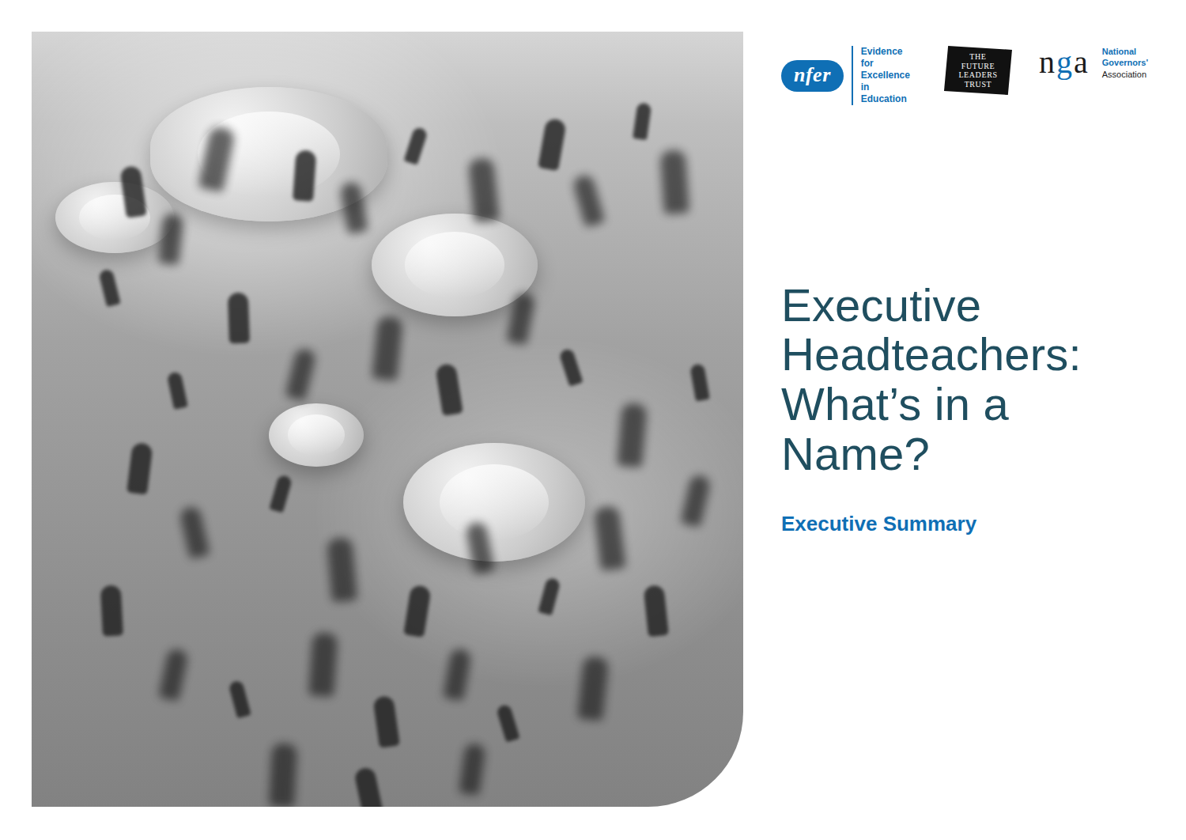nfer Evidence for
Excellence in
Education
The
Future
Leaders
Trust
nga National
Governors'
Association
Executive
Headteachers:
What’s in a
Name?
Executive Summary